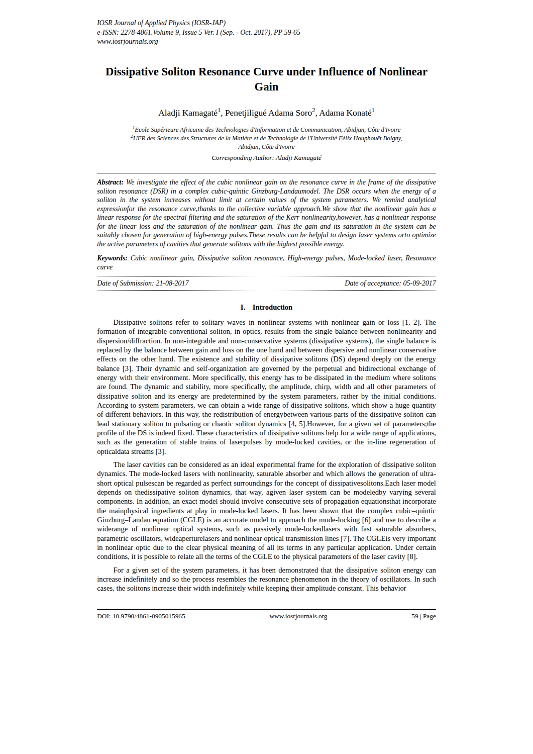IOSR Journal of Applied Physics (IOSR-JAP)
e-ISSN: 2278-4861.Volume 9, Issue 5 Ver. I (Sep. - Oct. 2017), PP 59-65
www.iosrjournals.org
Dissipative Soliton Resonance Curve under Influence of Nonlinear Gain
Aladji Kamagaté1, Penetjiligué Adama Soro2, Adama Konaté1
1Ecole Supérieure Africaine des Technologies d'Information et de Communication, Abidjan, Côte d'Ivoire
2UFR des Sciences des Structures de la Matière et de Technologie de l'Université Félix Houphouët Boigny,
Abidjan, Côte d'Ivoire
Corresponding Author: Aladji Kamagaté
Abstract: We investigate the effect of the cubic nonlinear gain on the resonance curve in the frame of the dissipative soliton resonance (DSR) in a complex cubic-quintic Ginzburg-Landaumodel. The DSR occurs when the energy of a soliton in the system increases without limit at certain values of the system parameters. We remind analytical expressionfor the resonance curve,thanks to the collective variable approach.We show that the nonlinear gain has a linear response for the spectral filtering and the saturation of the Kerr nonlinearity,however, has a nonlinear response for the linear loss and the saturation of the nonlinear gain. Thus the gain and its saturation in the system can be suitably chosen for generation of high-energy pulses.These results can be helpful to design laser systems orto optimize the active parameters of cavities that generate solitons with the highest possible energy.
Keywords: Cubic nonlinear gain, Dissipative soliton resonance, High-energy pulses, Mode-locked laser, Resonance curve
Date of Submission: 21-08-2017 Date of acceptance: 05-09-2017
I. Introduction
Dissipative solitons refer to solitary waves in nonlinear systems with nonlinear gain or loss [1, 2]. The formation of integrable conventional soliton, in optics, results from the single balance between nonlinearity and dispersion/diffraction. In non-integrable and non-conservative systems (dissipative systems), the single balance is replaced by the balance between gain and loss on the one hand and between dispersive and nonlinear conservative effects on the other hand. The existence and stability of dissipative solitons (DS) depend deeply on the energy balance [3]. Their dynamic and self-organization are governed by the perpetual and bidirectional exchange of energy with their environment. More specifically, this energy has to be dissipated in the medium where solitons are found. The dynamic and stability, more specifically, the amplitude, chirp, width and all other parameters of dissipative soliton and its energy are predetermined by the system parameters, rather by the initial conditions. According to system parameters, we can obtain a wide range of dissipative solitons, which show a huge quantity of different behaviors. In this way, the redistribution of energybetween various parts of the dissipative soliton can lead stationary soliton to pulsating or chaotic soliton dynamics [4, 5].However, for a given set of parameters;the profile of the DS is indeed fixed. These characteristics of dissipative solitons help for a wide range of applications, such as the generation of stable trains of laserpulses by mode-locked cavities, or the in-line regeneration of opticaldata streams [3].
The laser cavities can be considered as an ideal experimental frame for the exploration of dissipative soliton dynamics. The mode-locked lasers with nonlinearity, saturable absorber and which allows the generation of ultra-short optical pulsescan be regarded as perfect surroundings for the concept of dissipativesolitons.Each laser model depends on thedissipative soliton dynamics, that way, agiven laser system can be modeledby varying several components. In addition, an exact model should involve consecutive sets of propagation equationsthat incorporate the mainphysical ingredients at play in mode-locked lasers. It has been shown that the complex cubic–quintic Ginzburg–Landau equation (CGLE) is an accurate model to approach the mode-locking [6] and use to describe a widerange of nonlinear optical systems, such as passively mode-lockedlasers with fast saturable absorbers, parametric oscillators, wideaperturelasers and nonlinear optical transmission lines [7]. The CGLEis very important in nonlinear optic due to the clear physical meaning of all its terms in any particular application. Under certain conditions, it is possible to relate all the terms of the CGLE to the physical parameters of the laser cavity [8].
For a given set of the system parameters, it has been demonstrated that the dissipative soliton energy can increase indefinitely and so the process resembles the resonance phenomenon in the theory of oscillators. In such cases, the solitons increase their width indefinitely while keeping their amplitude constant. This behavior
DOI: 10.9790/4861-0905015965 www.iosrjournals.org 59 | Page